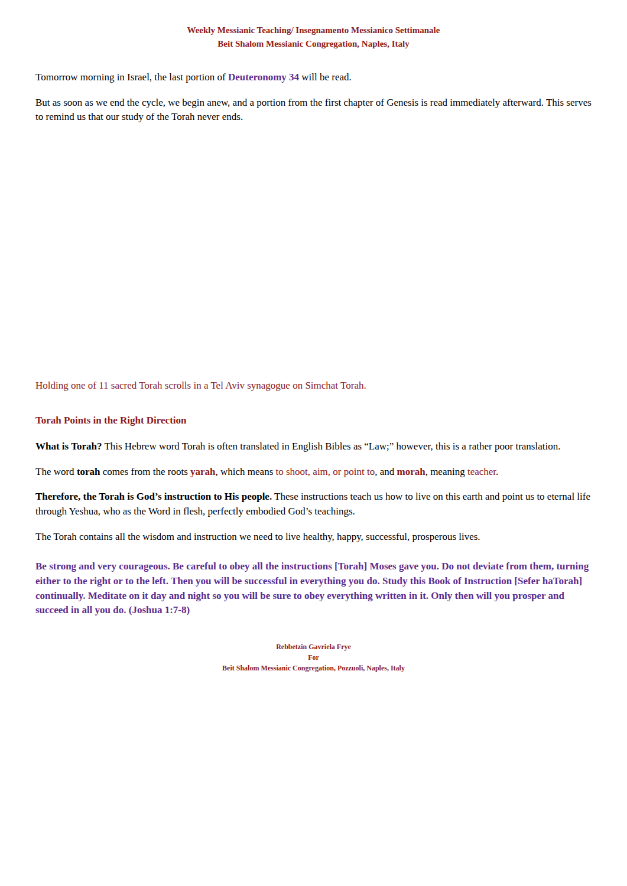Weekly Messianic Teaching/ Insegnamento Messianico Settimanale
Beit Shalom Messianic Congregation, Naples, Italy
Tomorrow morning in Israel, the last portion of Deuteronomy 34 will be read.
But as soon as we end the cycle, we begin anew, and a portion from the first chapter of Genesis is read immediately afterward. This serves to remind us that our study of the Torah never ends.
Holding one of 11 sacred Torah scrolls in a Tel Aviv synagogue on Simchat Torah.
Torah Points in the Right Direction
What is Torah? This Hebrew word Torah is often translated in English Bibles as “Law;” however, this is a rather poor translation.
The word torah comes from the roots yarah, which means to shoot, aim, or point to, and morah, meaning teacher.
Therefore, the Torah is God’s instruction to His people. These instructions teach us how to live on this earth and point us to eternal life through Yeshua, who as the Word in flesh, perfectly embodied God’s teachings.
The Torah contains all the wisdom and instruction we need to live healthy, happy, successful, prosperous lives.
Be strong and very courageous. Be careful to obey all the instructions [Torah] Moses gave you. Do not deviate from them, turning either to the right or to the left. Then you will be successful in everything you do. Study this Book of Instruction [Sefer haTorah] continually. Meditate on it day and night so you will be sure to obey everything written in it. Only then will you prosper and succeed in all you do. (Joshua 1:7-8)
Rebbetzin Gavriela Frye
For
Beit Shalom Messianic Congregation, Pozzuoli, Naples, Italy